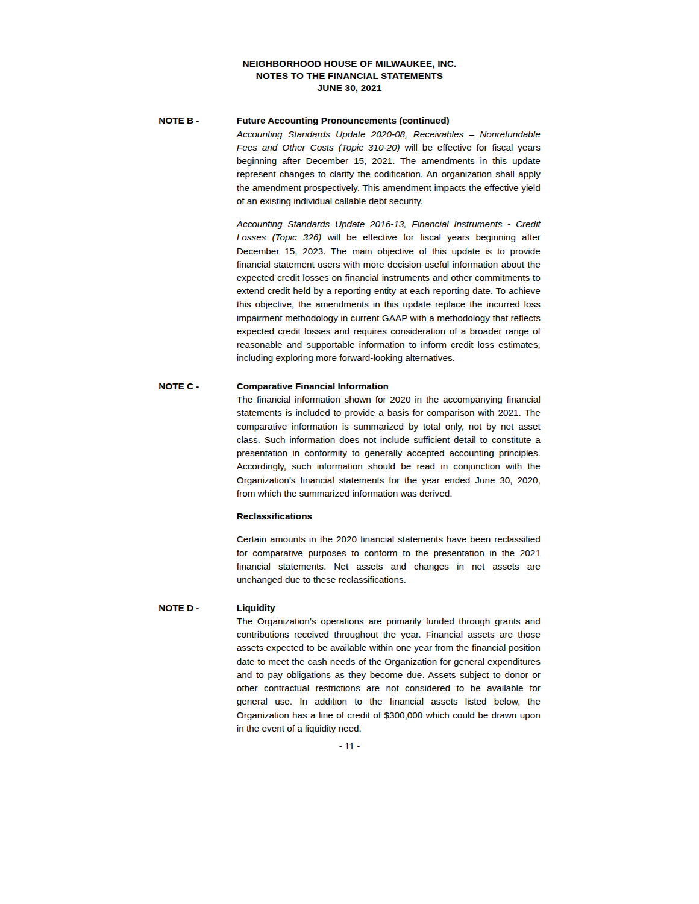NEIGHBORHOOD HOUSE OF MILWAUKEE, INC.
NOTES TO THE FINANCIAL STATEMENTS
JUNE 30, 2021
NOTE B -
Future Accounting Pronouncements (continued)
Accounting Standards Update 2020-08, Receivables – Nonrefundable Fees and Other Costs (Topic 310-20) will be effective for fiscal years beginning after December 15, 2021. The amendments in this update represent changes to clarify the codification. An organization shall apply the amendment prospectively. This amendment impacts the effective yield of an existing individual callable debt security.
Accounting Standards Update 2016-13, Financial Instruments - Credit Losses (Topic 326) will be effective for fiscal years beginning after December 15, 2023. The main objective of this update is to provide financial statement users with more decision-useful information about the expected credit losses on financial instruments and other commitments to extend credit held by a reporting entity at each reporting date. To achieve this objective, the amendments in this update replace the incurred loss impairment methodology in current GAAP with a methodology that reflects expected credit losses and requires consideration of a broader range of reasonable and supportable information to inform credit loss estimates, including exploring more forward-looking alternatives.
NOTE C -
Comparative Financial Information
The financial information shown for 2020 in the accompanying financial statements is included to provide a basis for comparison with 2021. The comparative information is summarized by total only, not by net asset class. Such information does not include sufficient detail to constitute a presentation in conformity to generally accepted accounting principles. Accordingly, such information should be read in conjunction with the Organization’s financial statements for the year ended June 30, 2020, from which the summarized information was derived.
Reclassifications
Certain amounts in the 2020 financial statements have been reclassified for comparative purposes to conform to the presentation in the 2021 financial statements. Net assets and changes in net assets are unchanged due to these reclassifications.
NOTE D -
Liquidity
The Organization’s operations are primarily funded through grants and contributions received throughout the year. Financial assets are those assets expected to be available within one year from the financial position date to meet the cash needs of the Organization for general expenditures and to pay obligations as they become due. Assets subject to donor or other contractual restrictions are not considered to be available for general use. In addition to the financial assets listed below, the Organization has a line of credit of $300,000 which could be drawn upon in the event of a liquidity need.
- 11 -